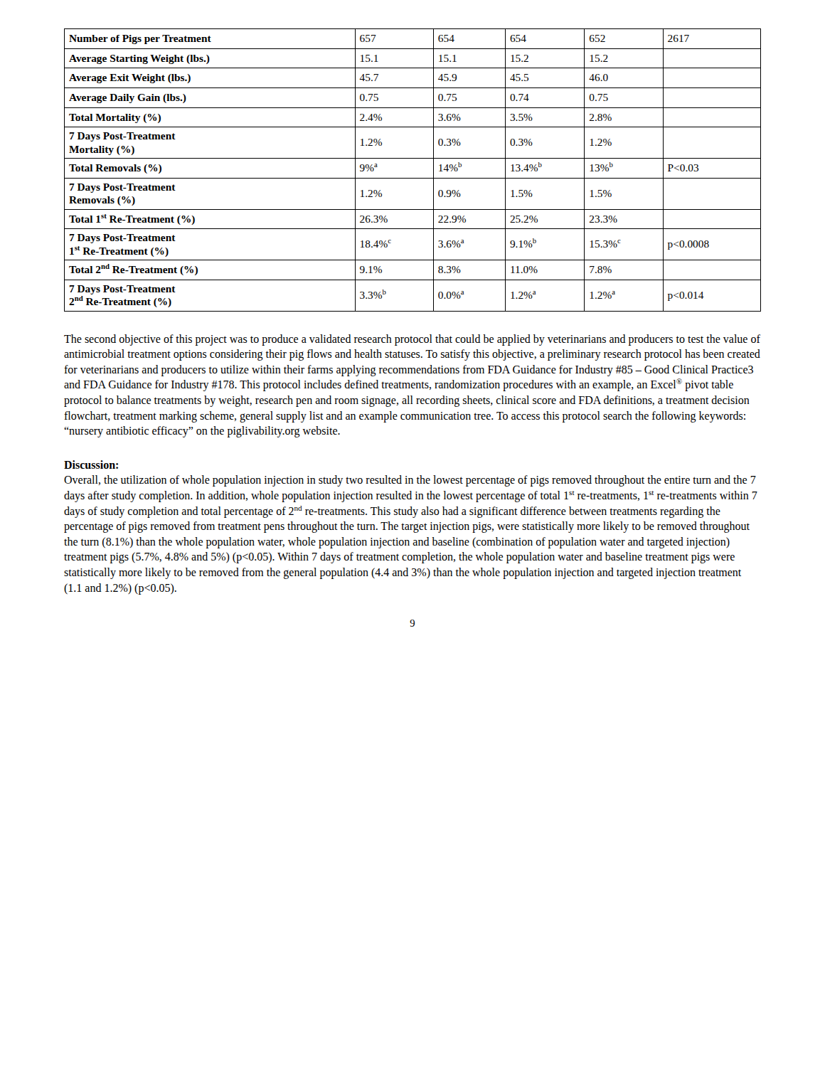| Number of Pigs per Treatment | 657 | 654 | 654 | 652 | 2617 |
| Average Starting Weight (lbs.) | 15.1 | 15.1 | 15.2 | 15.2 | |
| Average Exit Weight (lbs.) | 45.7 | 45.9 | 45.5 | 46.0 | |
| Average Daily Gain (lbs.) | 0.75 | 0.75 | 0.74 | 0.75 | |
| Total Mortality (%) | 2.4% | 3.6% | 3.5% | 2.8% | |
| 7 Days Post-Treatment Mortality (%) | 1.2% | 0.3% | 0.3% | 1.2% | |
| Total Removals (%) | 9% a | 14% b | 13.4% b | 13% b | P<0.03 |
| 7 Days Post-Treatment Removals (%) | 1.2% | 0.9% | 1.5% | 1.5% | |
| Total 1 st Re-Treatment (%) | 26.3% | 22.9% | 25.2% | 23.3% | |
| 7 Days Post-Treatment 1 st Re-Treatment (%) | 18.4% c | 3.6% a | 9.1% b | 15.3% c | p<0.0008 |
| Total 2 nd Re-Treatment (%) | 9.1% | 8.3% | 11.0% | 7.8% | |
| 7 Days Post-Treatment 2 nd Re-Treatment (%) | 3.3% b | 0.0% a | 1.2% a | 1.2% a | p<0.014 |
The second objective of this project was to produce a validated research protocol that could be applied by veterinarians and producers to test the value of antimicrobial treatment options considering their pig flows and health statuses. To satisfy this objective, a preliminary research protocol has been created for veterinarians and producers to utilize within their farms applying recommendations from FDA Guidance for Industry #85 – Good Clinical Practice3 and FDA Guidance for Industry #178. This protocol includes defined treatments, randomization procedures with an example, an Excel® pivot table protocol to balance treatments by weight, research pen and room signage, all recording sheets, clinical score and FDA definitions, a treatment decision flowchart, treatment marking scheme, general supply list and an example communication tree. To access this protocol search the following keywords: “nursery antibiotic efficacy” on the piglivability.org website.
Discussion:
Overall, the utilization of whole population injection in study two resulted in the lowest percentage of pigs removed throughout the entire turn and the 7 days after study completion. In addition, whole population injection resulted in the lowest percentage of total 1st re-treatments, 1st re-treatments within 7 days of study completion and total percentage of 2nd re-treatments. This study also had a significant difference between treatments regarding the percentage of pigs removed from treatment pens throughout the turn. The target injection pigs, were statistically more likely to be removed throughout the turn (8.1%) than the whole population water, whole population injection and baseline (combination of population water and targeted injection) treatment pigs (5.7%, 4.8% and 5%) (p<0.05). Within 7 days of treatment completion, the whole population water and baseline treatment pigs were statistically more likely to be removed from the general population (4.4 and 3%) than the whole population injection and targeted injection treatment (1.1 and 1.2%) (p<0.05).
9